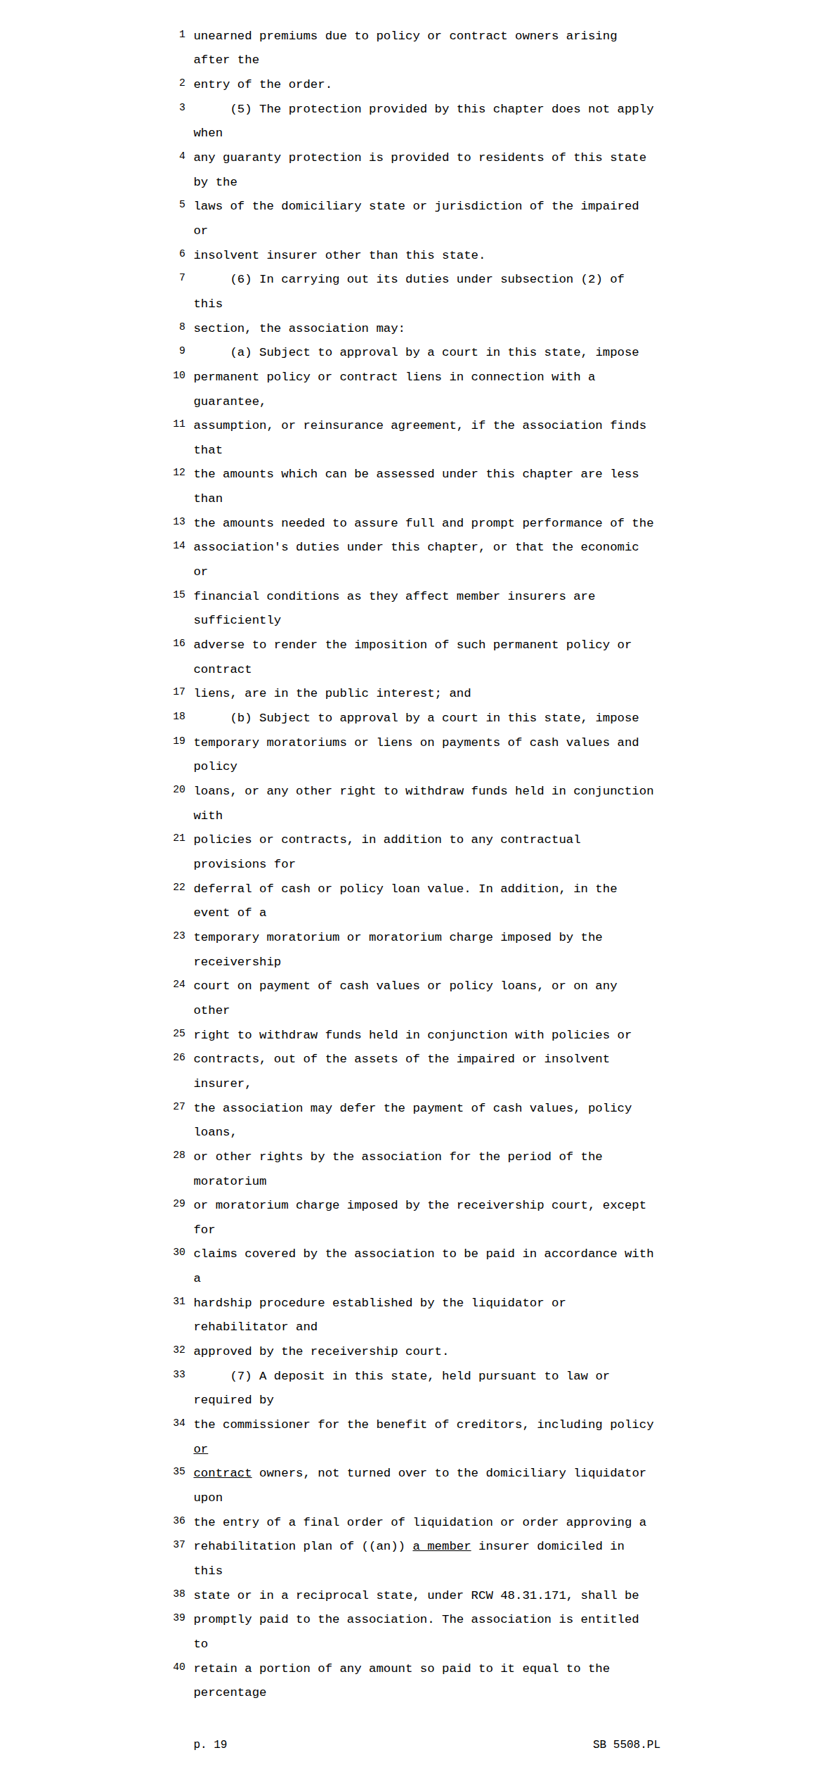unearned premiums due to policy or contract owners arising after the
entry of the order.
(5) The protection provided by this chapter does not apply when
any guaranty protection is provided to residents of this state by the
laws of the domiciliary state or jurisdiction of the impaired or
insolvent insurer other than this state.
(6) In carrying out its duties under subsection (2) of this
section, the association may:
(a) Subject to approval by a court in this state, impose
permanent policy or contract liens in connection with a guarantee,
assumption, or reinsurance agreement, if the association finds that
the amounts which can be assessed under this chapter are less than
the amounts needed to assure full and prompt performance of the
association's duties under this chapter, or that the economic or
financial conditions as they affect member insurers are sufficiently
adverse to render the imposition of such permanent policy or contract
liens, are in the public interest; and
(b) Subject to approval by a court in this state, impose
temporary moratoriums or liens on payments of cash values and policy
loans, or any other right to withdraw funds held in conjunction with
policies or contracts, in addition to any contractual provisions for
deferral of cash or policy loan value. In addition, in the event of a
temporary moratorium or moratorium charge imposed by the receivership
court on payment of cash values or policy loans, or on any other
right to withdraw funds held in conjunction with policies or
contracts, out of the assets of the impaired or insolvent insurer,
the association may defer the payment of cash values, policy loans,
or other rights by the association for the period of the moratorium
or moratorium charge imposed by the receivership court, except for
claims covered by the association to be paid in accordance with a
hardship procedure established by the liquidator or rehabilitator and
approved by the receivership court.
(7) A deposit in this state, held pursuant to law or required by
the commissioner for the benefit of creditors, including policy or
contract owners, not turned over to the domiciliary liquidator upon
the entry of a final order of liquidation or order approving a
rehabilitation plan of ((an)) a member insurer domiciled in this
state or in a reciprocal state, under RCW 48.31.171, shall be
promptly paid to the association. The association is entitled to
retain a portion of any amount so paid to it equal to the percentage
p. 19 SB 5508.PL